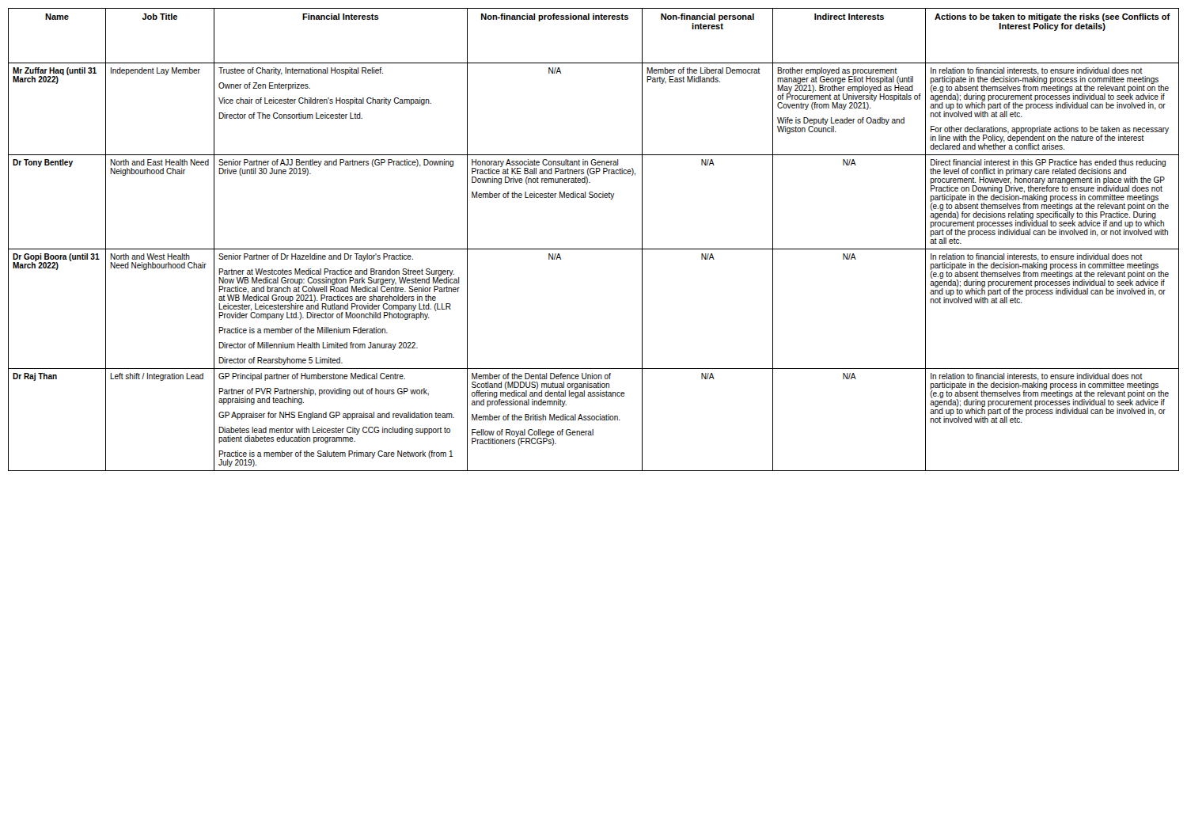| Name | Job Title | Financial Interests | Non-financial professional interests | Non-financial personal interest | Indirect Interests | Actions to be taken to mitigate the risks (see Conflicts of Interest Policy for details) |
| --- | --- | --- | --- | --- | --- | --- |
| Mr Zuffar Haq (until 31 March 2022) | Independent Lay Member | Trustee of Charity, International Hospital Relief. Owner of Zen Enterprizes. Vice chair of Leicester Children's Hospital Charity Campaign. Director of The Consortium Leicester Ltd. | N/A | Member of the Liberal Democrat Party, East Midlands. | Brother employed as procurement manager at George Eliot Hospital (until May 2021). Brother employed as Head of Procurement at University Hospitals of Coventry (from May 2021). Wife is Deputy Leader of Oadby and Wigston Council. | In relation to financial interests, to ensure individual does not participate in the decision-making process in committee meetings (e.g to absent themselves from meetings at the relevant point on the agenda); during procurement processes individual to seek advice if and up to which part of the process individual can be involved in, or not involved with at all etc. For other declarations, appropriate actions to be taken as necessary in line with the Policy, dependent on the nature of the interest declared and whether a conflict arises. |
| Dr Tony Bentley | North and East Health Need Neighbourhood Chair | Senior Partner of AJJ Bentley and Partners (GP Practice), Downing Drive (until 30 June 2019). | Honorary Associate Consultant in General Practice at KE Ball and Partners (GP Practice), Downing Drive (not remunerated). Member of the Leicester Medical Society | N/A | N/A | Direct financial interest in this GP Practice has ended thus reducing the level of conflict in primary care related decisions and procurement. However, honorary arrangement in place with the GP Practice on Downing Drive, therefore to ensure individual does not participate in the decision-making process in committee meetings (e.g to absent themselves from meetings at the relevant point on the agenda) for decisions relating specifically to this Practice. During procurement processes individual to seek advice if and up to which part of the process individual can be involved in, or not involved with at all etc. |
| Dr Gopi Boora (until 31 March 2022) | North and West Health Need Neighbourhood Chair | Senior Partner of Dr Hazeldine and Dr Taylor's Practice. Partner at Westcotes Medical Practice and Brandon Street Surgery. Now WB Medical Group: Cossington Park Surgery, Westend Medical Practice, and branch at Colwell Road Medical Centre. Senior Partner at WB Medical Group 2021). Practices are shareholders in the Leicester, Leicestershire and Rutland Provider Company Ltd. (LLR Provider Company Ltd.). Director of Moonchild Photography. Practice is a member of the Millenium Fderation. Director of Millennium Health Limited from Januray 2022. Director of Rearsbyhome 5 Limited. | N/A | N/A | N/A | In relation to financial interests, to ensure individual does not participate in the decision-making process in committee meetings (e.g to absent themselves from meetings at the relevant point on the agenda); during procurement processes individual to seek advice if and up to which part of the process individual can be involved in, or not involved with at all etc. |
| Dr Raj Than | Left shift / Integration Lead | GP Principal partner of Humberstone Medical Centre. Partner of PVR Partnership, providing out of hours GP work, appraising and teaching. GP Appraiser for NHS England GP appraisal and revalidation team. Diabetes lead mentor with Leicester City CCG including support to patient diabetes education programme. Practice is a member of the Salutem Primary Care Network (from 1 July 2019). | Member of the Dental Defence Union of Scotland (MDDUS) mutual organisation offering medical and dental legal assistance and professional indemnity. Member of the British Medical Association. Fellow of Royal College of General Practitioners (FRCGPs). | N/A | N/A | In relation to financial interests, to ensure individual does not participate in the decision-making process in committee meetings (e.g to absent themselves from meetings at the relevant point on the agenda); during procurement processes individual to seek advice if and up to which part of the process individual can be involved in, or not involved with at all etc. |